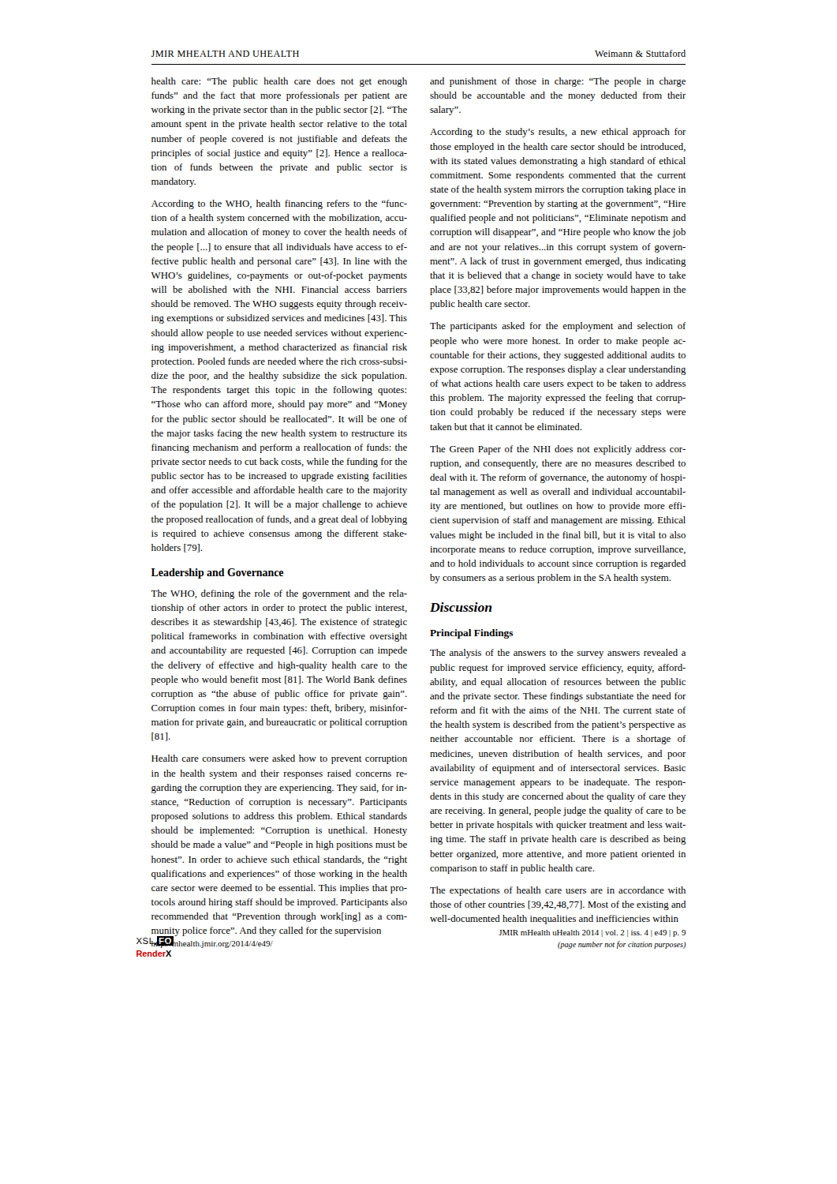JMIR MHEALTH AND UHEALTH
Weimann & Stuttaford
health care: “The public health care does not get enough funds” and the fact that more professionals per patient are working in the private sector than in the public sector [2]. “The amount spent in the private health sector relative to the total number of people covered is not justifiable and defeats the principles of social justice and equity” [2]. Hence a reallocation of funds between the private and public sector is mandatory.
According to the WHO, health financing refers to the “function of a health system concerned with the mobilization, accumulation and allocation of money to cover the health needs of the people [...] to ensure that all individuals have access to effective public health and personal care” [43]. In line with the WHO’s guidelines, co-payments or out-of-pocket payments will be abolished with the NHI. Financial access barriers should be removed. The WHO suggests equity through receiving exemptions or subsidized services and medicines [43]. This should allow people to use needed services without experiencing impoverishment, a method characterized as financial risk protection. Pooled funds are needed where the rich cross-subsidize the poor, and the healthy subsidize the sick population. The respondents target this topic in the following quotes: “Those who can afford more, should pay more” and “Money for the public sector should be reallocated”. It will be one of the major tasks facing the new health system to restructure its financing mechanism and perform a reallocation of funds: the private sector needs to cut back costs, while the funding for the public sector has to be increased to upgrade existing facilities and offer accessible and affordable health care to the majority of the population [2]. It will be a major challenge to achieve the proposed reallocation of funds, and a great deal of lobbying is required to achieve consensus among the different stakeholders [79].
Leadership and Governance
The WHO, defining the role of the government and the relationship of other actors in order to protect the public interest, describes it as stewardship [43,46]. The existence of strategic political frameworks in combination with effective oversight and accountability are requested [46]. Corruption can impede the delivery of effective and high-quality health care to the people who would benefit most [81]. The World Bank defines corruption as “the abuse of public office for private gain”. Corruption comes in four main types: theft, bribery, misinformation for private gain, and bureaucratic or political corruption [81].
Health care consumers were asked how to prevent corruption in the health system and their responses raised concerns regarding the corruption they are experiencing. They said, for instance, “Reduction of corruption is necessary”. Participants proposed solutions to address this problem. Ethical standards should be implemented: “Corruption is unethical. Honesty should be made a value” and “People in high positions must be honest”. In order to achieve such ethical standards, the “right qualifications and experiences” of those working in the health care sector were deemed to be essential. This implies that protocols around hiring staff should be improved. Participants also recommended that “Prevention through work[ing] as a community police force”. And they called for the supervision
and punishment of those in charge: “The people in charge should be accountable and the money deducted from their salary”.
According to the study’s results, a new ethical approach for those employed in the health care sector should be introduced, with its stated values demonstrating a high standard of ethical commitment. Some respondents commented that the current state of the health system mirrors the corruption taking place in government: “Prevention by starting at the government”, “Hire qualified people and not politicians”, “Eliminate nepotism and corruption will disappear”, and “Hire people who know the job and are not your relatives...in this corrupt system of government”. A lack of trust in government emerged, thus indicating that it is believed that a change in society would have to take place [33,82] before major improvements would happen in the public health care sector.
The participants asked for the employment and selection of people who were more honest. In order to make people accountable for their actions, they suggested additional audits to expose corruption. The responses display a clear understanding of what actions health care users expect to be taken to address this problem. The majority expressed the feeling that corruption could probably be reduced if the necessary steps were taken but that it cannot be eliminated.
The Green Paper of the NHI does not explicitly address corruption, and consequently, there are no measures described to deal with it. The reform of governance, the autonomy of hospital management as well as overall and individual accountability are mentioned, but outlines on how to provide more efficient supervision of staff and management are missing. Ethical values might be included in the final bill, but it is vital to also incorporate means to reduce corruption, improve surveillance, and to hold individuals to account since corruption is regarded by consumers as a serious problem in the SA health system.
Discussion
Principal Findings
The analysis of the answers to the survey answers revealed a public request for improved service efficiency, equity, affordability, and equal allocation of resources between the public and the private sector. These findings substantiate the need for reform and fit with the aims of the NHI. The current state of the health system is described from the patient’s perspective as neither accountable nor efficient. There is a shortage of medicines, uneven distribution of health services, and poor availability of equipment and of intersectoral services. Basic service management appears to be inadequate. The respondents in this study are concerned about the quality of care they are receiving. In general, people judge the quality of care to be better in private hospitals with quicker treatment and less waiting time. The staff in private health care is described as being better organized, more attentive, and more patient oriented in comparison to staff in public health care.
The expectations of health care users are in accordance with those of other countries [39,42,48,77]. Most of the existing and well-documented health inequalities and inefficiencies within
XSL•FO
Render X
http://mhealth.jmir.org/2014/4/e49/
JMIR mHealth uHealth 2014 | vol. 2 | iss. 4 | e49 | p. 9
(page number not for citation purposes)